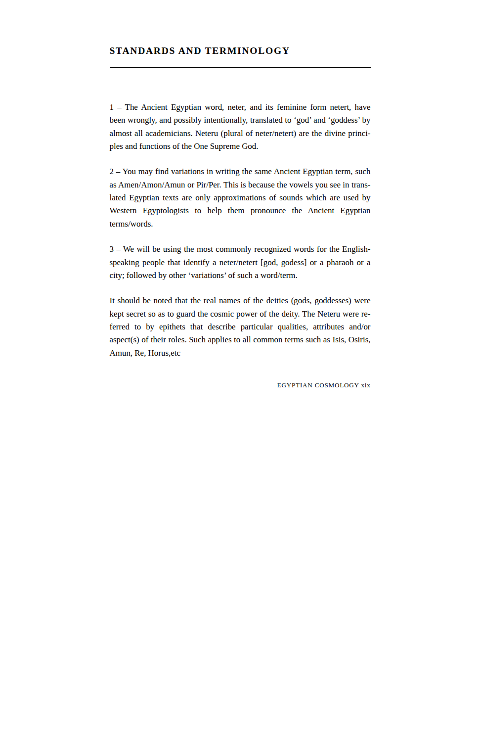Standards and Terminology
1 – The Ancient Egyptian word, neter, and its feminine form netert, have been wrongly, and possibly intentionally, translated to ‘god’ and ‘goddess’ by almost all academicians. Neteru (plural of neter/netert) are the divine principles and functions of the One Supreme God.
2 – You may find variations in writing the same Ancient Egyptian term, such as Amen/Amon/Amun or Pir/Per. This is because the vowels you see in translated Egyptian texts are only approximations of sounds which are used by Western Egyptologists to help them pronounce the Ancient Egyptian terms/words.
3 – We will be using the most commonly recognized words for the English-speaking people that identify a neter/netert [god, godess] or a pharaoh or a city; followed by other ‘variations’ of such a word/term.
It should be noted that the real names of the deities (gods, goddesses) were kept secret so as to guard the cosmic power of the deity. The Neteru were referred to by epithets that describe particular qualities, attributes and/or aspect(s) of their roles. Such applies to all common terms such as Isis, Osiris, Amun, Re, Horus,etc
Egyptian Cosmology xix